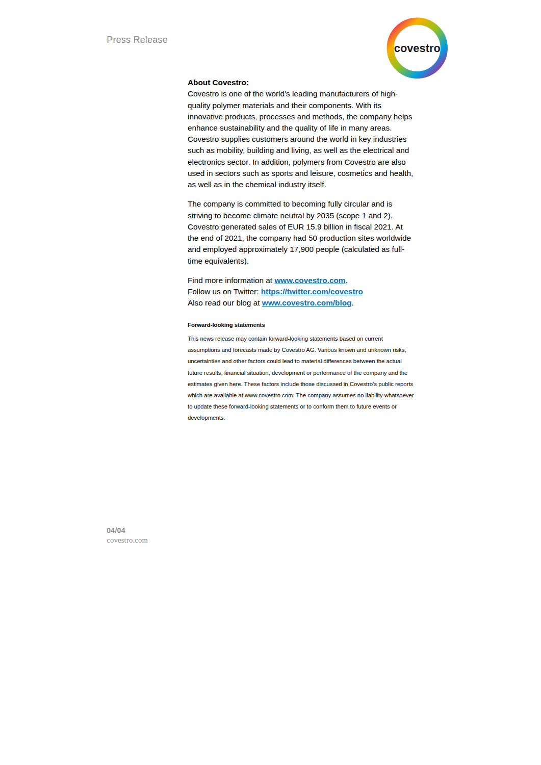Press Release
covestro
About Covestro:
Covestro is one of the world’s leading manufacturers of high-quality polymer materials and their components. With its innovative products, processes and methods, the company helps enhance sustainability and the quality of life in many areas. Covestro supplies customers around the world in key industries such as mobility, building and living, as well as the electrical and electronics sector. In addition, polymers from Covestro are also used in sectors such as sports and leisure, cosmetics and health, as well as in the chemical industry itself.
The company is committed to becoming fully circular and is striving to become climate neutral by 2035 (scope 1 and 2). Covestro generated sales of EUR 15.9 billion in fiscal 2021. At the end of 2021, the company had 50 production sites worldwide and employed approximately 17,900 people (calculated as full-time equivalents).
Find more information at www.covestro.com.
Follow us on Twitter: https://twitter.com/covestro
Also read our blog at www.covestro.com/blog.
Forward-looking statements
This news release may contain forward-looking statements based on current assumptions and forecasts made by Covestro AG. Various known and unknown risks, uncertainties and other factors could lead to material differences between the actual future results, financial situation, development or performance of the company and the estimates given here. These factors include those discussed in Covestro’s public reports which are available at www.covestro.com. The company assumes no liability whatsoever to update these forward-looking statements or to conform them to future events or developments.
04/04
covestro.com